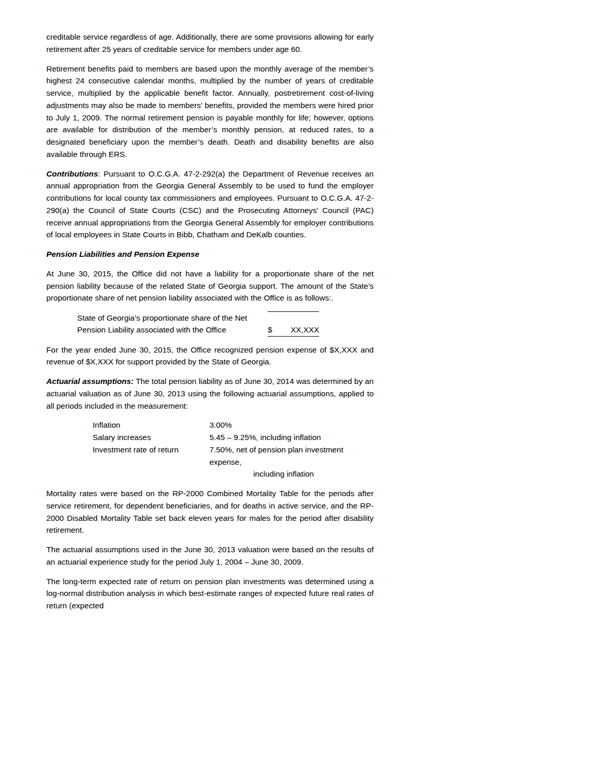creditable service regardless of age. Additionally, there are some provisions allowing for early retirement after 25 years of creditable service for members under age 60.
Retirement benefits paid to members are based upon the monthly average of the member’s highest 24 consecutive calendar months, multiplied by the number of years of creditable service, multiplied by the applicable benefit factor. Annually, postretirement cost-of-living adjustments may also be made to members’ benefits, provided the members were hired prior to July 1, 2009. The normal retirement pension is payable monthly for life; however, options are available for distribution of the member’s monthly pension, at reduced rates, to a designated beneficiary upon the member’s death. Death and disability benefits are also available through ERS.
Contributions: Pursuant to O.C.G.A. 47-2-292(a) the Department of Revenue receives an annual appropriation from the Georgia General Assembly to be used to fund the employer contributions for local county tax commissioners and employees. Pursuant to O.C.G.A. 47-2-290(a) the Council of State Courts (CSC) and the Prosecuting Attorneys’ Council (PAC) receive annual appropriations from the Georgia General Assembly for employer contributions of local employees in State Courts in Bibb, Chatham and DeKalb counties.
Pension Liabilities and Pension Expense
At June 30, 2015, the Office did not have a liability for a proportionate share of the net pension liability because of the related State of Georgia support. The amount of the State’s proportionate share of net pension liability associated with the Office is as follows:.
| State of Georgia’s proportionate share of the Net Pension Liability associated with the Office | $ | XX,XXX |
For the year ended June 30, 2015, the Office recognized pension expense of $X,XXX and revenue of $X,XXX for support provided by the State of Georgia.
Actuarial assumptions: The total pension liability as of June 30, 2014 was determined by an actuarial valuation as of June 30, 2013 using the following actuarial assumptions, applied to all periods included in the measurement:
| Inflation | 3.00% |
| Salary increases | 5.45 – 9.25%, including inflation |
| Investment rate of return | 7.50%, net of pension plan investment expense, including inflation |
Mortality rates were based on the RP-2000 Combined Mortality Table for the periods after service retirement, for dependent beneficiaries, and for deaths in active service, and the RP-2000 Disabled Mortality Table set back eleven years for males for the period after disability retirement.
The actuarial assumptions used in the June 30, 2013 valuation were based on the results of an actuarial experience study for the period July 1, 2004 – June 30, 2009.
The long-term expected rate of return on pension plan investments was determined using a log-normal distribution analysis in which best-estimate ranges of expected future real rates of return (expected